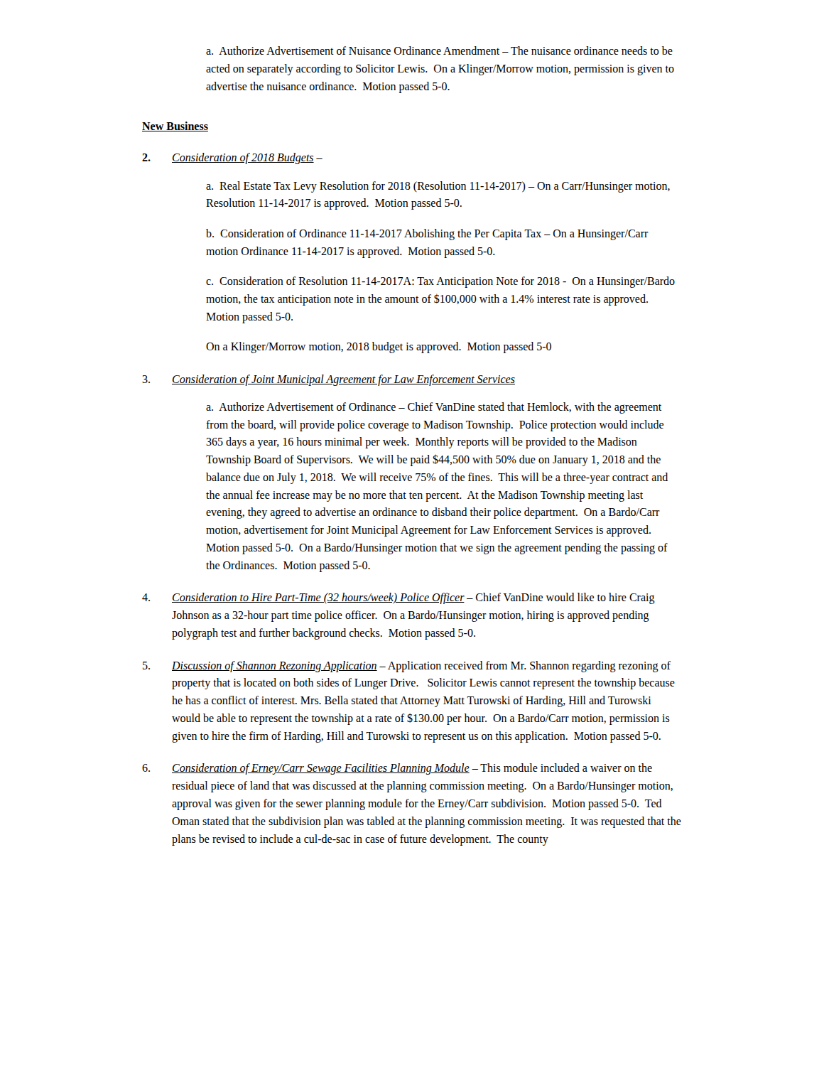a. Authorize Advertisement of Nuisance Ordinance Amendment – The nuisance ordinance needs to be acted on separately according to Solicitor Lewis. On a Klinger/Morrow motion, permission is given to advertise the nuisance ordinance. Motion passed 5-0.
New Business
2. Consideration of 2018 Budgets –
a. Real Estate Tax Levy Resolution for 2018 (Resolution 11-14-2017) – On a Carr/Hunsinger motion, Resolution 11-14-2017 is approved. Motion passed 5-0.
b. Consideration of Ordinance 11-14-2017 Abolishing the Per Capita Tax – On a Hunsinger/Carr motion Ordinance 11-14-2017 is approved. Motion passed 5-0.
c. Consideration of Resolution 11-14-2017A: Tax Anticipation Note for 2018 - On a Hunsinger/Bardo motion, the tax anticipation note in the amount of $100,000 with a 1.4% interest rate is approved. Motion passed 5-0.
On a Klinger/Morrow motion, 2018 budget is approved. Motion passed 5-0
3. Consideration of Joint Municipal Agreement for Law Enforcement Services
a. Authorize Advertisement of Ordinance – Chief VanDine stated that Hemlock, with the agreement from the board, will provide police coverage to Madison Township. Police protection would include 365 days a year, 16 hours minimal per week. Monthly reports will be provided to the Madison Township Board of Supervisors. We will be paid $44,500 with 50% due on January 1, 2018 and the balance due on July 1, 2018. We will receive 75% of the fines. This will be a three-year contract and the annual fee increase may be no more that ten percent. At the Madison Township meeting last evening, they agreed to advertise an ordinance to disband their police department. On a Bardo/Carr motion, advertisement for Joint Municipal Agreement for Law Enforcement Services is approved. Motion passed 5-0. On a Bardo/Hunsinger motion that we sign the agreement pending the passing of the Ordinances. Motion passed 5-0.
4. Consideration to Hire Part-Time (32 hours/week) Police Officer – Chief VanDine would like to hire Craig Johnson as a 32-hour part time police officer. On a Bardo/Hunsinger motion, hiring is approved pending polygraph test and further background checks. Motion passed 5-0.
5. Discussion of Shannon Rezoning Application – Application received from Mr. Shannon regarding rezoning of property that is located on both sides of Lunger Drive. Solicitor Lewis cannot represent the township because he has a conflict of interest. Mrs. Bella stated that Attorney Matt Turowski of Harding, Hill and Turowski would be able to represent the township at a rate of $130.00 per hour. On a Bardo/Carr motion, permission is given to hire the firm of Harding, Hill and Turowski to represent us on this application. Motion passed 5-0.
6. Consideration of Erney/Carr Sewage Facilities Planning Module – This module included a waiver on the residual piece of land that was discussed at the planning commission meeting. On a Bardo/Hunsinger motion, approval was given for the sewer planning module for the Erney/Carr subdivision. Motion passed 5-0. Ted Oman stated that the subdivision plan was tabled at the planning commission meeting. It was requested that the plans be revised to include a cul-de-sac in case of future development. The county